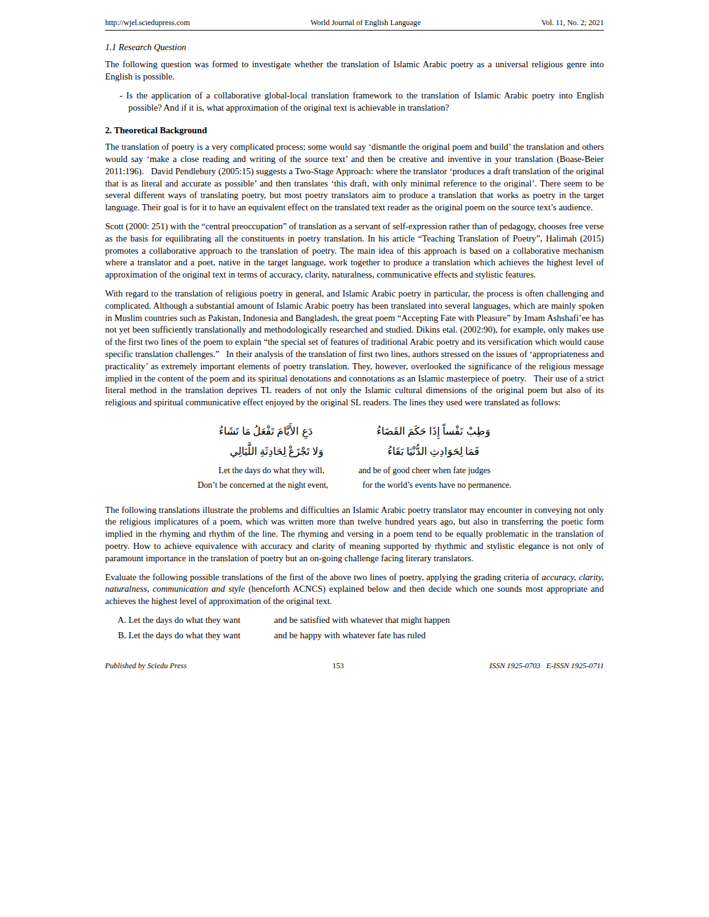http://wjel.sciedupress.com World Journal of English Language Vol. 11, No. 2; 2021
1.1 Research Question
The following question was formed to investigate whether the translation of Islamic Arabic poetry as a universal religious genre into English is possible.
Is the application of a collaborative global-local translation framework to the translation of Islamic Arabic poetry into English possible? And if it is, what approximation of the original text is achievable in translation?
2. Theoretical Background
The translation of poetry is a very complicated process; some would say ‘dismantle the original poem and build’ the translation and others would say ‘make a close reading and writing of the source text’ and then be creative and inventive in your translation (Boase-Beier 2011:196). David Pendlebury (2005:15) suggests a Two-Stage Approach: where the translator ‘produces a draft translation of the original that is as literal and accurate as possible’ and then translates ‘this draft, with only minimal reference to the original’. There seem to be several different ways of translating poetry, but most poetry translators aim to produce a translation that works as poetry in the target language. Their goal is for it to have an equivalent effect on the translated text reader as the original poem on the source text’s audience.
Scott (2000: 251) with the “central preoccupation” of translation as a servant of self-expression rather than of pedagogy, chooses free verse as the basis for equilibrating all the constituents in poetry translation. In his article “Teaching Translation of Poetry”, Halimah (2015) promotes a collaborative approach to the translation of poetry. The main idea of this approach is based on a collaborative mechanism where a translator and a poet, native in the target language, work together to produce a translation which achieves the highest level of approximation of the original text in terms of accuracy, clarity, naturalness, communicative effects and stylistic features.
With regard to the translation of religious poetry in general, and Islamic Arabic poetry in particular, the process is often challenging and complicated. Although a substantial amount of Islamic Arabic poetry has been translated into several languages, which are mainly spoken in Muslim countries such as Pakistan, Indonesia and Bangladesh, the great poem “Accepting Fate with Pleasure” by Imam Ashshafi’ee has not yet been sufficiently translationally and methodologically researched and studied. Dikins etal. (2002:90), for example, only makes use of the first two lines of the poem to explain “the special set of features of traditional Arabic poetry and its versification which would cause specific translation challenges.” In their analysis of the translation of first two lines, authors stressed on the issues of ‘appropriateness and practicality’ as extremely important elements of poetry translation. They, however, overlooked the significance of the religious message implied in the content of the poem and its spiritual denotations and connotations as an Islamic masterpiece of poetry. Their use of a strict literal method in the translation deprives TL readers of not only the Islamic cultural dimensions of the original poem but also of its religious and spiritual communicative effect enjoyed by the original SL readers. The lines they used were translated as follows:
وَطِبْ نَفْساً إِذَا حَكَمَ القَضَاءُ دَعِ الأَيَّامَ تَفْعَلُ مَا تَشَاءُ
فَمَا لِحَوَادِثِ الدُّنْيَا بَقَاءُ وَلا تَجْزَعْ لِحَادِثَةِ اللَّيَالِي
Let the days do what they will, and be of good cheer when fate judges
Don’t be concerned at the night event, for the world’s events have no permanence.
The following translations illustrate the problems and difficulties an Islamic Arabic poetry translator may encounter in conveying not only the religious implicatures of a poem, which was written more than twelve hundred years ago, but also in transferring the poetic form implied in the rhyming and rhythm of the line. The rhyming and versing in a poem tend to be equally problematic in the translation of poetry. How to achieve equivalence with accuracy and clarity of meaning supported by rhythmic and stylistic elegance is not only of paramount importance in the translation of poetry but an on-going challenge facing literary translators.
Evaluate the following possible translations of the first of the above two lines of poetry, applying the grading criteria of accuracy, clarity, naturalness, communication and style (henceforth ACNCS) explained below and then decide which one sounds most appropriate and achieves the highest level of approximation of the original text.
Let the days do what they want and be satisfied with whatever that might happen
Let the days do what they want and be happy with whatever fate has ruled
Published by Sciedu Press 153 ISSN 1925-0703 E-ISSN 1925-0711